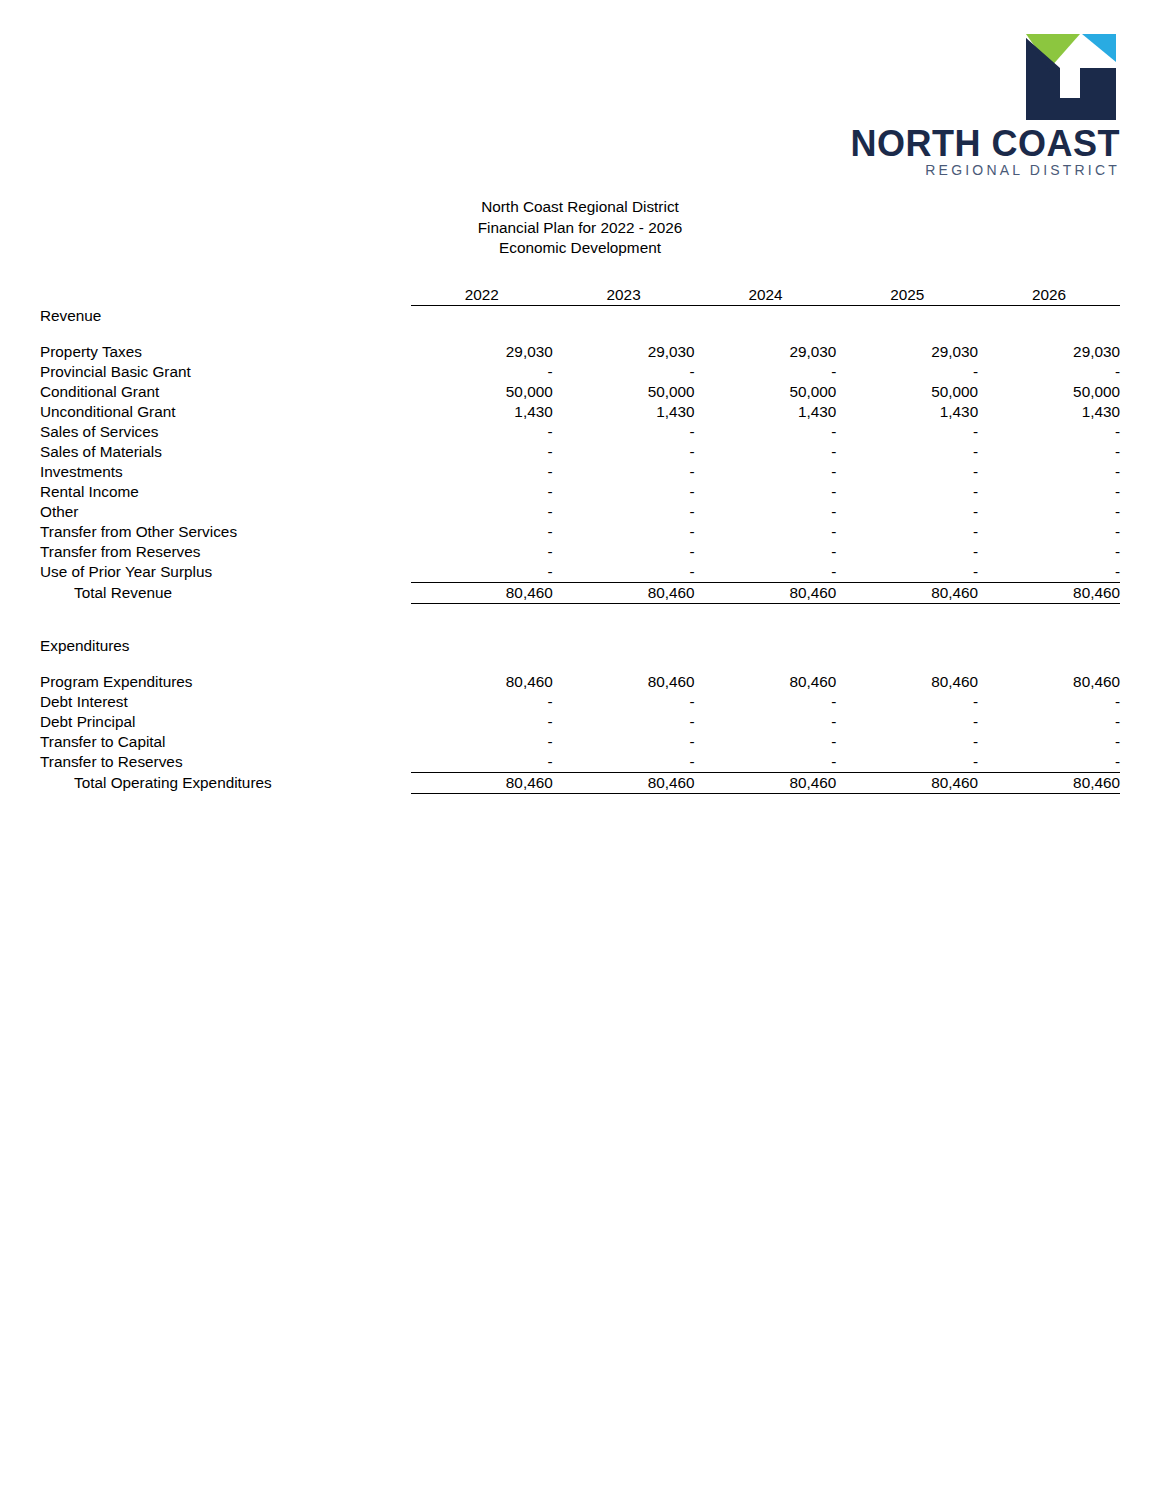NORTH COAST
REGIONAL DISTRICT
North Coast Regional District
Financial Plan for 2022 - 2026
Economic Development
| | 2022 | 2023 | 2024 | 2025 | 2026 |
| --- | --- | --- | --- | --- | --- |
| Revenue | |
| Property Taxes | 29,030 | 29,030 | 29,030 | 29,030 | 29,030 |
| Provincial Basic Grant | - | - | - | - | - |
| Conditional Grant | 50,000 | 50,000 | 50,000 | 50,000 | 50,000 |
| Unconditional Grant | 1,430 | 1,430 | 1,430 | 1,430 | 1,430 |
| Sales of Services | - | - | - | - | - |
| Sales of Materials | - | - | - | - | - |
| Investments | - | - | - | - | - |
| Rental Income | - | - | - | - | - |
| Other | - | - | - | - | - |
| Transfer from Other Services | - | - | - | - | - |
| Transfer from Reserves | - | - | - | - | - |
| Use of Prior Year Surplus | - | - | - | - | - |
| Total Revenue | 80,460 | 80,460 | 80,460 | 80,460 | 80,460 |
| Expenditures | |
| Program Expenditures | 80,460 | 80,460 | 80,460 | 80,460 | 80,460 |
| Debt Interest | - | - | - | - | - |
| Debt Principal | - | - | - | - | - |
| Transfer to Capital | - | - | - | - | - |
| Transfer to Reserves | - | - | - | - | - |
| Total Operating Expenditures | 80,460 | 80,460 | 80,460 | 80,460 | 80,460 |